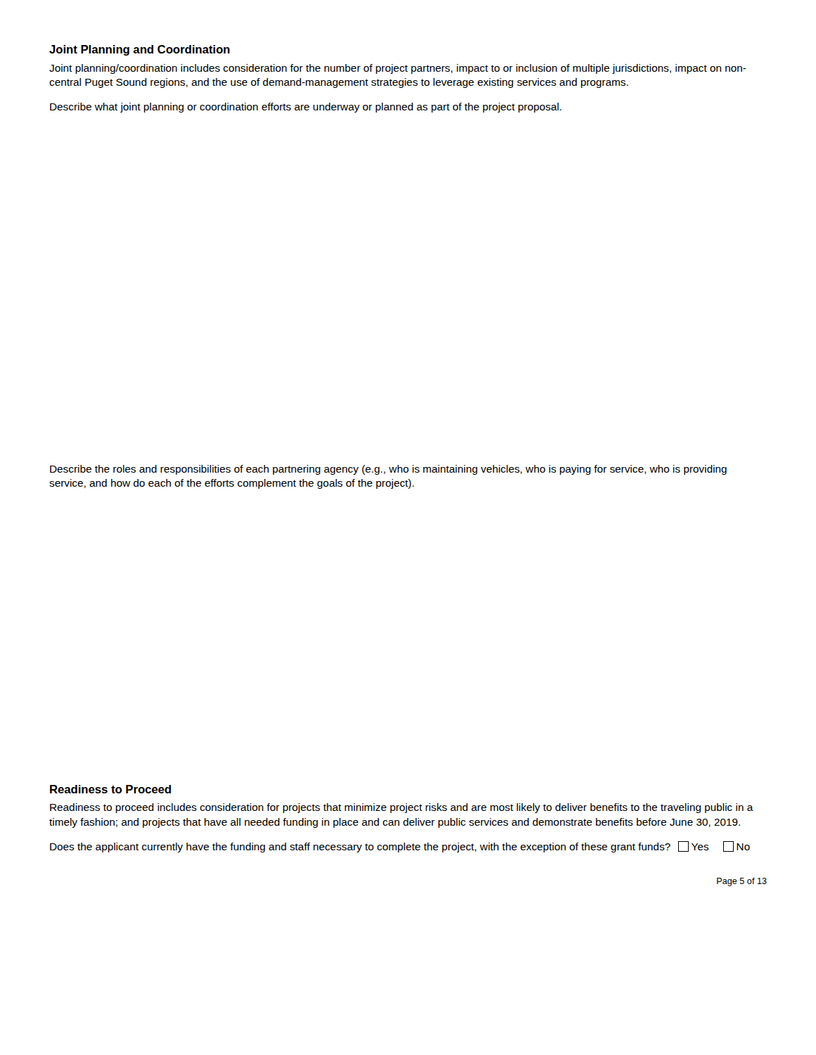Joint Planning and Coordination
Joint planning/coordination includes consideration for the number of project partners, impact to or inclusion of multiple jurisdictions, impact on non-central Puget Sound regions, and the use of demand-management strategies to leverage existing services and programs.
Describe what joint planning or coordination efforts are underway or planned as part of the project proposal.
Describe the roles and responsibilities of each partnering agency (e.g., who is maintaining vehicles, who is paying for service, who is providing service, and how do each of the efforts complement the goals of the project).
Readiness to Proceed
Readiness to proceed includes consideration for projects that minimize project risks and are most likely to deliver benefits to the traveling public in a timely fashion; and projects that have all needed funding in place and can deliver public services and demonstrate benefits before June 30, 2019.
Does the applicant currently have the funding and staff necessary to complete the project, with the exception of these grant funds? Yes No
Page 5 of 13